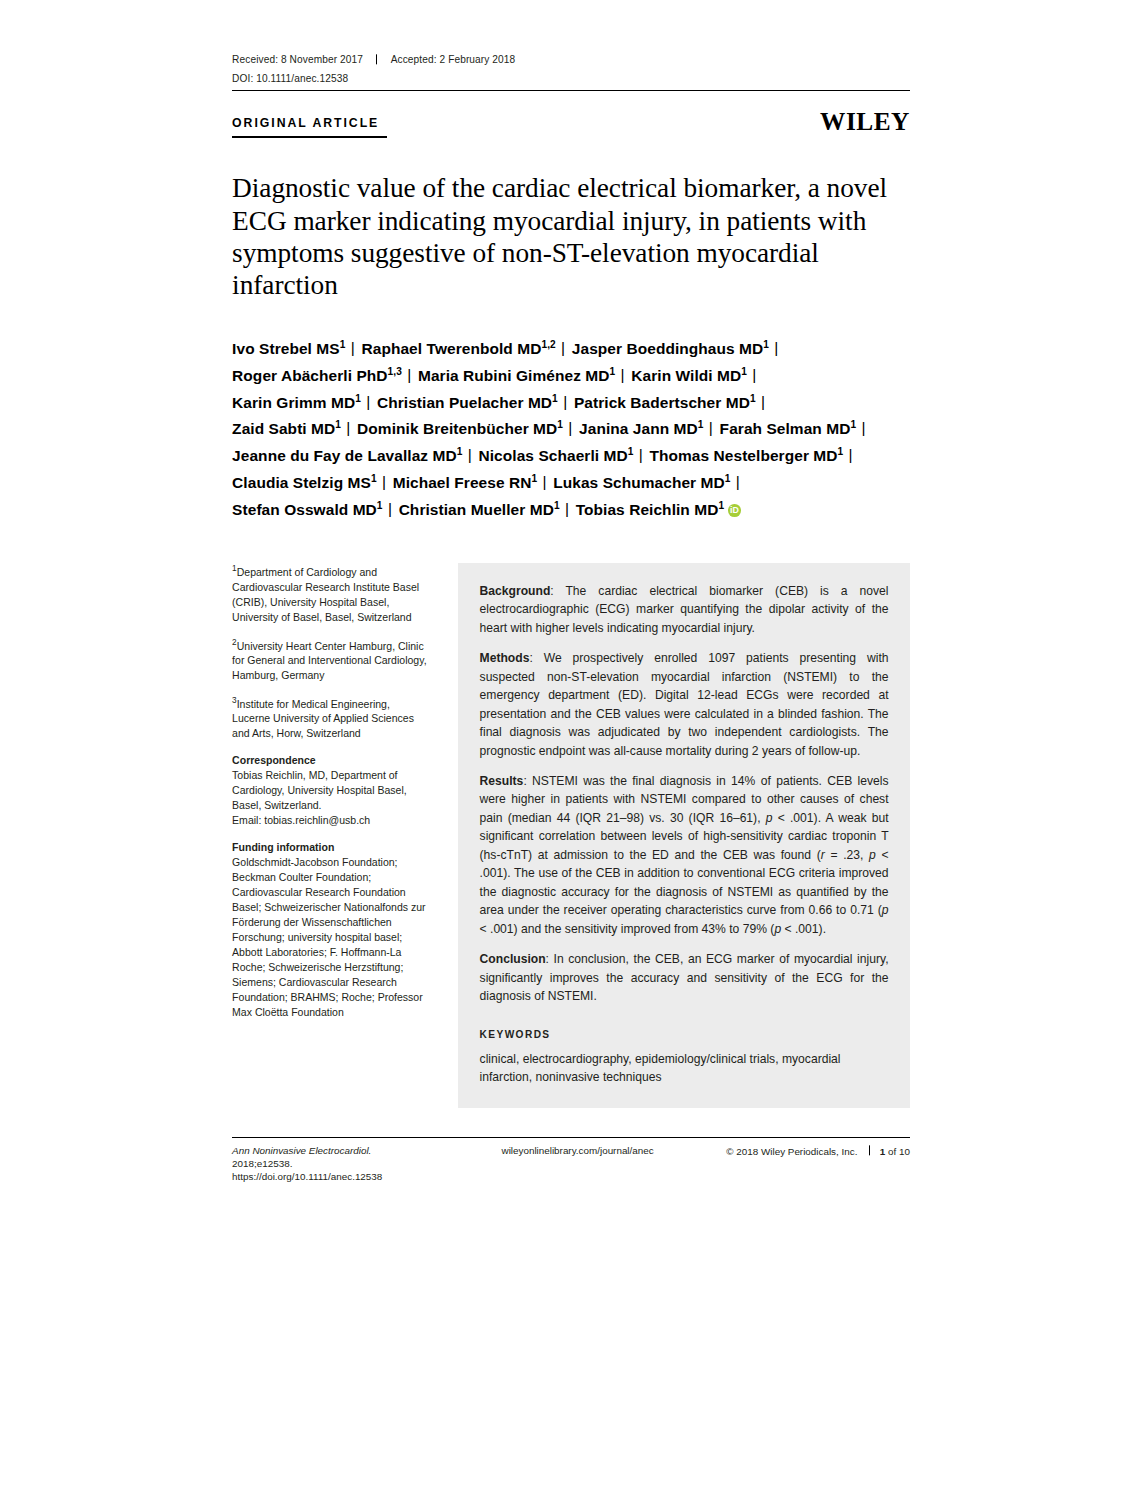Received: 8 November 2017 Accepted: 2 February 2018
DOI: 10.1111/anec.12538
Original Article
WILEY
Diagnostic value of the cardiac electrical biomarker, a novel ECG marker indicating myocardial injury, in patients with symptoms suggestive of non-ST-elevation myocardial infarction
Ivo Strebel MS1|Raphael Twerenbold MD1,2|Jasper Boeddinghaus MD1|
Roger Abächerli PhD1,3|Maria Rubini Giménez MD1|Karin Wildi MD1|
Karin Grimm MD1|Christian Puelacher MD1|Patrick Badertscher MD1|
Zaid Sabti MD1|Dominik Breitenbücher MD1|Janina Jann MD1|Farah Selman MD1|
Jeanne du Fay de Lavallaz MD1|Nicolas Schaerli MD1|Thomas Nestelberger MD1|
Claudia Stelzig MS1|Michael Freese RN1|Lukas Schumacher MD1|
Stefan Osswald MD1|Christian Mueller MD1|Tobias Reichlin MD1iD
1Department of Cardiology and Cardiovascular Research Institute Basel (CRIB), University Hospital Basel, University of Basel, Basel, Switzerland
2University Heart Center Hamburg, Clinic for General and Interventional Cardiology, Hamburg, Germany
3Institute for Medical Engineering, Lucerne University of Applied Sciences and Arts, Horw, Switzerland
Correspondence Tobias Reichlin, MD, Department of Cardiology, University Hospital Basel, Basel, Switzerland.
Email: tobias.reichlin@usb.ch
Funding information Goldschmidt-Jacobson Foundation; Beckman Coulter Foundation; Cardiovascular Research Foundation Basel; Schweizerischer Nationalfonds zur Förderung der Wissenschaftlichen Forschung; university hospital basel; Abbott Laboratories; F. Hoffmann-La Roche; Schweizerische Herzstiftung; Siemens; Cardiovascular Research Foundation; BRAHMS; Roche; Professor Max Cloëtta Foundation
Background: The cardiac electrical biomarker (CEB) is a novel electrocardiographic (ECG) marker quantifying the dipolar activity of the heart with higher levels indicating myocardial injury.
Methods: We prospectively enrolled 1097 patients presenting with suspected non-ST-elevation myocardial infarction (NSTEMI) to the emergency department (ED). Digital 12-lead ECGs were recorded at presentation and the CEB values were calculated in a blinded fashion. The final diagnosis was adjudicated by two independent cardiologists. The prognostic endpoint was all-cause mortality during 2 years of follow-up.
Results: NSTEMI was the final diagnosis in 14% of patients. CEB levels were higher in patients with NSTEMI compared to other causes of chest pain (median 44 (IQR 21–98) vs. 30 (IQR 16–61), p < .001). A weak but significant correlation between levels of high-sensitivity cardiac troponin T (hs-cTnT) at admission to the ED and the CEB was found (r = .23, p < .001). The use of the CEB in addition to conventional ECG criteria improved the diagnostic accuracy for the diagnosis of NSTEMI as quantified by the area under the receiver operating characteristics curve from 0.66 to 0.71 (p < .001) and the sensitivity improved from 43% to 79% (p < .001).
Conclusion: In conclusion, the CEB, an ECG marker of myocardial injury, significantly improves the accuracy and sensitivity of the ECG for the diagnosis of NSTEMI.
Keywords
clinical, electrocardiography, epidemiology/clinical trials, myocardial infarction, noninvasive techniques
Ann Noninvasive Electrocardiol. 2018;e12538.
https://doi.org/10.1111/anec.12538
wileyonlinelibrary.com/journal/anec
© 2018 Wiley Periodicals, Inc. 1 of 10